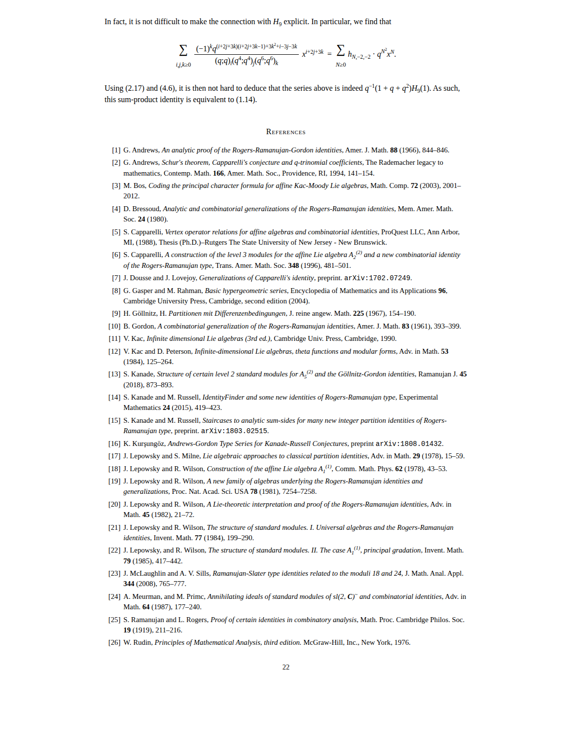In fact, it is not difficult to make the connection with H9 explicit. In particular, we find that
∑
i,j,k≥0 (−1)kq(i+2j+3k)(i+2j+3k−1)+3k2+i−3j−3k (q;q)i(q4;q4)j(q6;q6)k xi+2j+3k = ∑
N≥0 hN,−2,−2 · qN2xN.
Using (2.17) and (4.6), it is then not hard to deduce that the series above is indeed q−1(1 + q + q2)H9(1). As such, this sum-product identity is equivalent to (1.14).
References
G. Andrews, An analytic proof of the Rogers-Ramanujan-Gordon identities, Amer. J. Math. 88 (1966), 844–846.
G. Andrews, Schur's theorem, Capparelli's conjecture and q-trinomial coefficients, The Rademacher legacy to mathematics, Contemp. Math. 166, Amer. Math. Soc., Providence, RI, 1994, 141–154.
M. Bos, Coding the principal character formula for affine Kac-Moody Lie algebras, Math. Comp. 72 (2003), 2001–2012.
D. Bressoud, Analytic and combinatorial generalizations of the Rogers-Ramanujan identities, Mem. Amer. Math. Soc. 24 (1980).
S. Capparelli, Vertex operator relations for affine algebras and combinatorial identities, ProQuest LLC, Ann Arbor, MI, (1988), Thesis (Ph.D.)–Rutgers The State University of New Jersey - New Brunswick.
S. Capparelli, A construction of the level 3 modules for the affine Lie algebra A2(2) and a new combinatorial identity of the Rogers-Ramanujan type, Trans. Amer. Math. Soc. 348 (1996), 481–501.
J. Dousse and J. Lovejoy, Generalizations of Capparelli's identity, preprint. arXiv:1702.07249.
G. Gasper and M. Rahman, Basic hypergeometric series, Encyclopedia of Mathematics and its Applications 96, Cambridge University Press, Cambridge, second edition (2004).
H. Göllnitz, H. Partitionen mit Differenzenbedingungen, J. reine angew. Math. 225 (1967), 154–190.
B. Gordon, A combinatorial generalization of the Rogers-Ramanujan identities, Amer. J. Math. 83 (1961), 393–399.
V. Kac, Infinite dimensional Lie algebras (3rd ed.), Cambridge Univ. Press, Cambridge, 1990.
V. Kac and D. Peterson, Infinite-dimensional Lie algebras, theta functions and modular forms, Adv. in Math. 53 (1984), 125–264.
S. Kanade, Structure of certain level 2 standard modules for A5(2) and the Göllnitz-Gordon identities, Ramanujan J. 45 (2018), 873–893.
S. Kanade and M. Russell, IdentityFinder and some new identities of Rogers-Ramanujan type, Experimental Mathematics 24 (2015), 419–423.
S. Kanade and M. Russell, Staircases to analytic sum-sides for many new integer partition identities of Rogers-Ramanujan type, preprint. arXiv:1803.02515.
K. Kurşungöz, Andrews-Gordon Type Series for Kanade-Russell Conjectures, preprint arXiv:1808.01432.
J. Lepowsky and S. Milne, Lie algebraic approaches to classical partition identities, Adv. in Math. 29 (1978), 15–59.
J. Lepowsky and R. Wilson, Construction of the affine Lie algebra A1(1), Comm. Math. Phys. 62 (1978), 43–53.
J. Lepowsky and R. Wilson, A new family of algebras underlying the Rogers-Ramanujan identities and generalizations, Proc. Nat. Acad. Sci. USA 78 (1981), 7254–7258.
J. Lepowsky and R. Wilson, A Lie-theoretic interpretation and proof of the Rogers-Ramanujan identities, Adv. in Math. 45 (1982), 21–72.
J. Lepowsky and R. Wilson, The structure of standard modules. I. Universal algebras and the Rogers-Ramanujan identities, Invent. Math. 77 (1984), 199–290.
J. Lepowsky, and R. Wilson, The structure of standard modules. II. The case A1(1), principal gradation, Invent. Math. 79 (1985), 417–442.
J. McLaughlin and A. V. Sills, Ramanujan-Slater type identities related to the moduli 18 and 24, J. Math. Anal. Appl. 344 (2008), 765–777.
A. Meurman, and M. Primc, Annihilating ideals of standard modules of sl(2, C)~ and combinatorial identities, Adv. in Math. 64 (1987), 177–240.
S. Ramanujan and L. Rogers, Proof of certain identities in combinatory analysis, Math. Proc. Cambridge Philos. Soc. 19 (1919), 211–216.
W. Rudin, Principles of Mathematical Analysis, third edition. McGraw-Hill, Inc., New York, 1976.
22